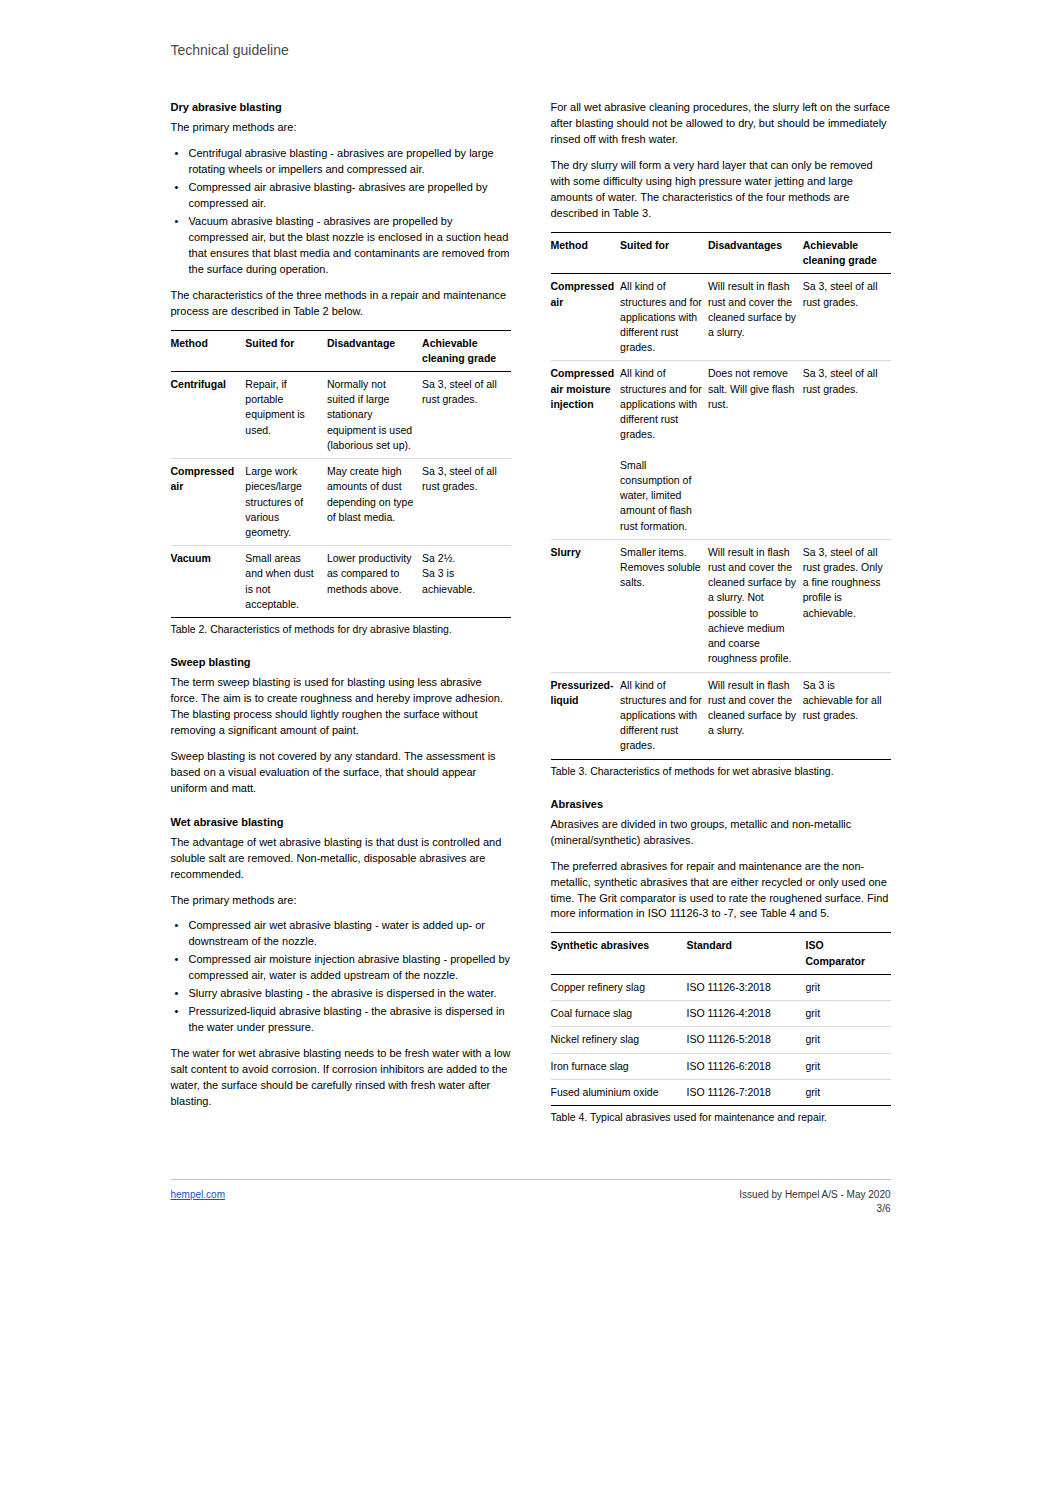Technical guideline
Dry abrasive blasting
The primary methods are:
Centrifugal abrasive blasting - abrasives are propelled by large rotating wheels or impellers and compressed air.
Compressed air abrasive blasting- abrasives are propelled by compressed air.
Vacuum abrasive blasting - abrasives are propelled by compressed air, but the blast nozzle is enclosed in a suction head that ensures that blast media and contaminants are removed from the surface during operation.
The characteristics of the three methods in a repair and maintenance process are described in Table 2 below.
| Method | Suited for | Disadvantage | Achievable cleaning grade |
| --- | --- | --- | --- |
| Centrifugal | Repair, if portable equipment is used. | Normally not suited if large stationary equipment is used (laborious set up). | Sa 3, steel of all rust grades. |
| Compressed air | Large work pieces/large structures of various geometry. | May create high amounts of dust depending on type of blast media. | Sa 3, steel of all rust grades. |
| Vacuum | Small areas and when dust is not acceptable. | Lower productivity as compared to methods above. | Sa 2½. Sa 3 is achievable. |
Table 2. Characteristics of methods for dry abrasive blasting.
Sweep blasting
The term sweep blasting is used for blasting using less abrasive force. The aim is to create roughness and hereby improve adhesion. The blasting process should lightly roughen the surface without removing a significant amount of paint.
Sweep blasting is not covered by any standard. The assessment is based on a visual evaluation of the surface, that should appear uniform and matt.
Wet abrasive blasting
The advantage of wet abrasive blasting is that dust is controlled and soluble salt are removed. Non-metallic, disposable abrasives are recommended.
The primary methods are:
Compressed air wet abrasive blasting - water is added up- or downstream of the nozzle.
Compressed air moisture injection abrasive blasting - propelled by compressed air, water is added upstream of the nozzle.
Slurry abrasive blasting - the abrasive is dispersed in the water.
Pressurized-liquid abrasive blasting - the abrasive is dispersed in the water under pressure.
The water for wet abrasive blasting needs to be fresh water with a low salt content to avoid corrosion. If corrosion inhibitors are added to the water, the surface should be carefully rinsed with fresh water after blasting.
For all wet abrasive cleaning procedures, the slurry left on the surface after blasting should not be allowed to dry, but should be immediately rinsed off with fresh water.
The dry slurry will form a very hard layer that can only be removed with some difficulty using high pressure water jetting and large amounts of water. The characteristics of the four methods are described in Table 3.
| Method | Suited for | Disadvantages | Achievable cleaning grade |
| --- | --- | --- | --- |
| Compressed air | All kind of structures and for applications with different rust grades. | Will result in flash rust and cover the cleaned surface by a slurry. | Sa 3, steel of all rust grades. |
| Compressed air moisture injection | All kind of structures and for applications with different rust grades. Small consumption of water, limited amount of flash rust formation. | Does not remove salt. Will give flash rust. | Sa 3, steel of all rust grades. |
| Slurry | Smaller items. Removes soluble salts. | Will result in flash rust and cover the cleaned surface by a slurry. Not possible to achieve medium and coarse roughness profile. | Sa 3, steel of all rust grades. Only a fine roughness profile is achievable. |
| Pressurized-liquid | All kind of structures and for applications with different rust grades. | Will result in flash rust and cover the cleaned surface by a slurry. | Sa 3 is achievable for all rust grades. |
Table 3. Characteristics of methods for wet abrasive blasting.
Abrasives
Abrasives are divided in two groups, metallic and non-metallic (mineral/synthetic) abrasives.
The preferred abrasives for repair and maintenance are the non-metallic, synthetic abrasives that are either recycled or only used one time. The Grit comparator is used to rate the roughened surface. Find more information in ISO 11126-3 to -7, see Table 4 and 5.
| Synthetic abrasives | Standard | ISO Comparator |
| --- | --- | --- |
| Copper refinery slag | ISO 11126-3:2018 | grit |
| Coal furnace slag | ISO 11126-4:2018 | grit |
| Nickel refinery slag | ISO 11126-5:2018 | grit |
| Iron furnace slag | ISO 11126-6:2018 | grit |
| Fused aluminium oxide | ISO 11126-7:2018 | grit |
Table 4. Typical abrasives used for maintenance and repair.
hempel.com
Issued by Hempel A/S - May 2020
3/6